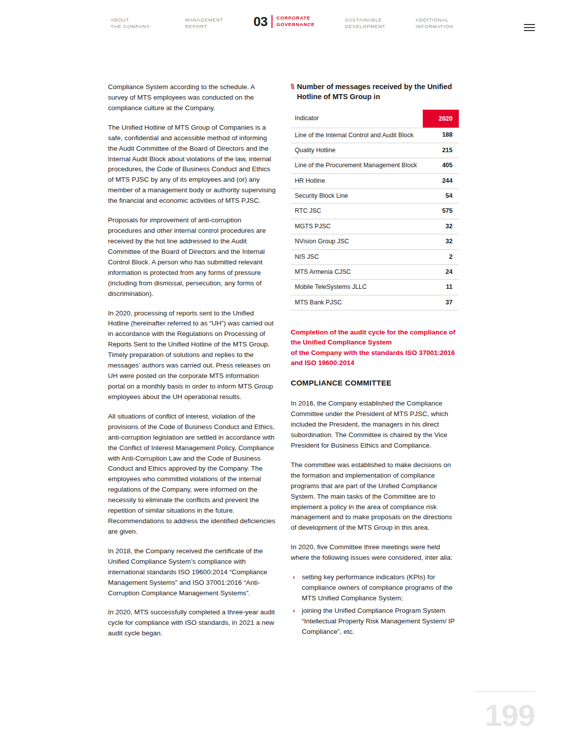ABOUT
THE COMPANY
MANAGEMENT
REPORT
03 CORPORATE
GOVERNANCE
SUSTAINABLE
DEVELOPMENT
ADDITIONAL
INFORMATION
Compliance System according to the schedule. A survey of MTS employees was conducted on the compliance culture at the Company.
The Unified Hotline of MTS Group of Companies is a safe, confidential and accessible method of informing the Audit Committee of the Board of Directors and the Internal Audit Block about violations of the law, internal procedures, the Code of Business Conduct and Ethics of MTS PJSC by any of its employees and (or) any member of a management body or authority supervising the financial and economic activities of MTS PJSC.
Proposals for improvement of anti-corruption procedures and other internal control procedures are received by the hot line addressed to the Audit Committee of the Board of Directors and the Internal Control Block. A person who has submitted relevant information is protected from any forms of pressure (including from dismissal, persecution, any forms of discrimination).
In 2020, processing of reports sent to the Unified Hotline (hereinafter referred to as “UH”) was carried out in accordance with the Regulations on Processing of Reports Sent to the Unified Hotline of the MTS Group. Timely preparation of solutions and replies to the messages’ authors was carried out. Press releases on UH were posted on the corporate MTS information portal on a monthly basis in order to inform MTS Group employees about the UH operational results.
All situations of conflict of interest, violation of the provisions of the Code of Business Conduct and Ethics, anti-corruption legislation are settled in accordance with the Conflict of Interest Management Policy, Compliance with Anti-Corruption Law and the Code of Business Conduct and Ethics approved by the Company. The employees who committed violations of the internal regulations of the Company, were informed on the necessity to eliminate the conflicts and prevent the repetition of similar situations in the future. Recommendations to address the identified deficiencies are given.
In 2018, the Company received the certificate of the Unified Compliance System’s compliance with international standards ISO 19600:2014 “Compliance Management Systems” and ISO 37001:2016 “Anti-Corruption Compliance Management Systems”.
In 2020, MTS successfully completed a three-year audit cycle for compliance with ISO standards, in 2021 a new audit cycle began.
\\ Number of messages received by the Unified Hotline of MTS Group in
| Indicator | 2020 |
| --- | --- |
| Line of the Internal Control and Audit Block | 188 |
| Quality Hotline | 215 |
| Line of the Procurement Management Block | 405 |
| HR Hotline | 244 |
| Security Block Line | 54 |
| RTC JSC | 575 |
| MGTS PJSC | 32 |
| NVision Group JSC | 32 |
| NIS JSC | 2 |
| MTS Armenia CJSC | 24 |
| Mobile TeleSystems JLLC | 11 |
| MTS Bank PJSC | 37 |
Completion of the audit cycle for the compliance of the Unified Compliance System
of the Company with the standards ISO 37001:2016 and ISO 19600:2014
COMPLIANCE COMMITTEE
In 2016, the Company established the Compliance Committee under the President of MTS PJSC, which included the President, the managers in his direct subordination. The Committee is chaired by the Vice President for Business Ethics and Compliance.
The committee was established to make decisions on the formation and implementation of compliance programs that are part of the Unified Compliance System. The main tasks of the Committee are to implement a policy in the area of compliance risk management and to make proposals on the directions of development of the MTS Group in this area.
In 2020, five Committee three meetings were held where the following issues were considered, inter alia:
setting key performance indicators (KPIs) for compliance owners of compliance programs of the MTS Unified Compliance System;
joining the Unified Compliance Program System “Intellectual Property Risk Management System/ IP Compliance”, etc.
199